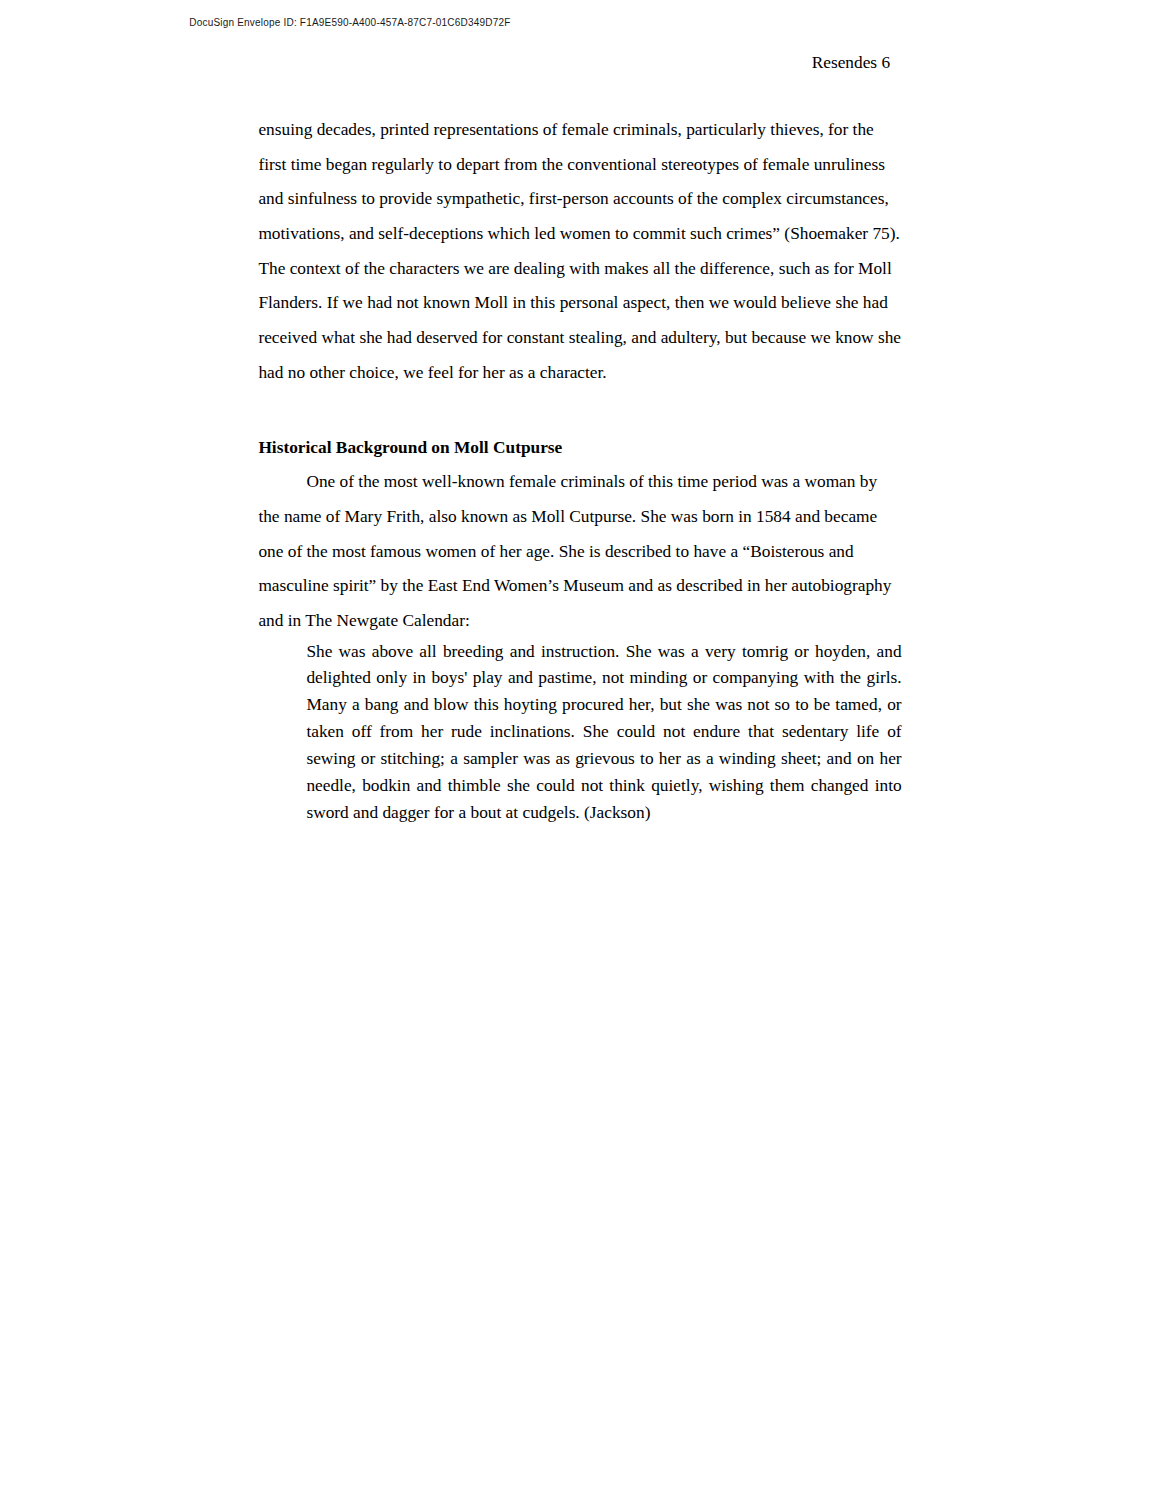DocuSign Envelope ID: F1A9E590-A400-457A-87C7-01C6D349D72F
Resendes 6
ensuing decades, printed representations of female criminals, particularly thieves, for the first time began regularly to depart from the conventional stereotypes of female unruliness and sinfulness to provide sympathetic, first-person accounts of the complex circumstances, motivations, and self-deceptions which led women to commit such crimes” (Shoemaker 75). The context of the characters we are dealing with makes all the difference, such as for Moll Flanders. If we had not known Moll in this personal aspect, then we would believe she had received what she had deserved for constant stealing, and adultery, but because we know she had no other choice, we feel for her as a character.
Historical Background on Moll Cutpurse
One of the most well-known female criminals of this time period was a woman by the name of Mary Frith, also known as Moll Cutpurse. She was born in 1584 and became one of the most famous women of her age. She is described to have a “Boisterous and masculine spirit” by the East End Women’s Museum and as described in her autobiography and in The Newgate Calendar:
She was above all breeding and instruction. She was a very tomrig or hoyden, and delighted only in boys' play and pastime, not minding or companying with the girls. Many a bang and blow this hoyting procured her, but she was not so to be tamed, or taken off from her rude inclinations. She could not endure that sedentary life of sewing or stitching; a sampler was as grievous to her as a winding sheet; and on her needle, bodkin and thimble she could not think quietly, wishing them changed into sword and dagger for a bout at cudgels. (Jackson)